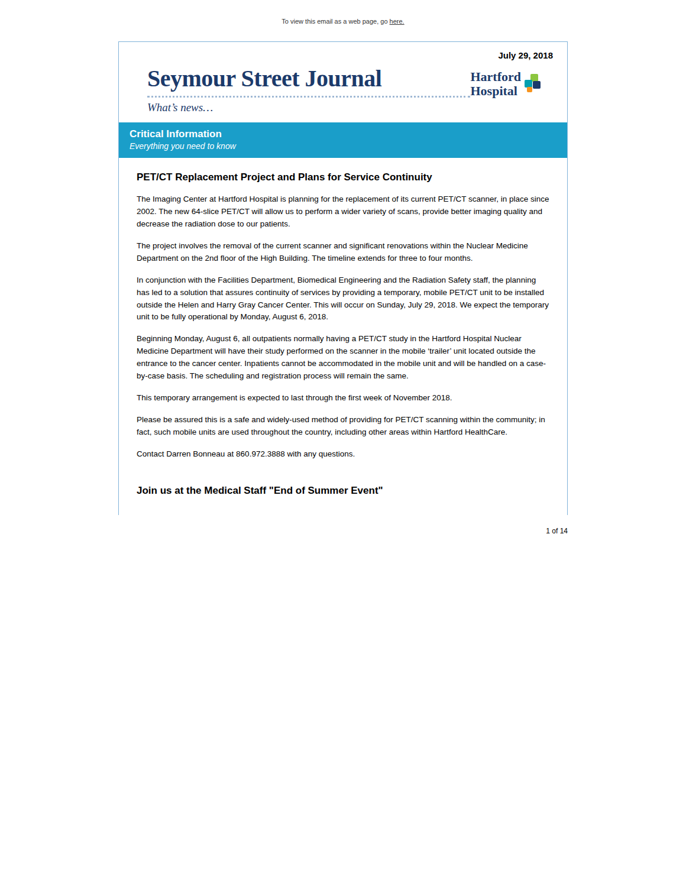To view this email as a web page, go here.
July 29, 2018
Seymour Street Journal
What’s news…
Hartford
Hospital
Critical Information
Everything you need to know
PET/CT Replacement Project and Plans for Service Continuity
The Imaging Center at Hartford Hospital is planning for the replacement of its current PET/CT scanner, in place since 2002. The new 64-slice PET/CT will allow us to perform a wider variety of scans, provide better imaging quality and decrease the radiation dose to our patients.
The project involves the removal of the current scanner and significant renovations within the Nuclear Medicine Department on the 2nd floor of the High Building. The timeline extends for three to four months.
In conjunction with the Facilities Department, Biomedical Engineering and the Radiation Safety staff, the planning has led to a solution that assures continuity of services by providing a temporary, mobile PET/CT unit to be installed outside the Helen and Harry Gray Cancer Center. This will occur on Sunday, July 29, 2018. We expect the temporary unit to be fully operational by Monday, August 6, 2018.
Beginning Monday, August 6, all outpatients normally having a PET/CT study in the Hartford Hospital Nuclear Medicine Department will have their study performed on the scanner in the mobile ‘trailer’ unit located outside the entrance to the cancer center. Inpatients cannot be accommodated in the mobile unit and will be handled on a case-by-case basis. The scheduling and registration process will remain the same.
This temporary arrangement is expected to last through the first week of November 2018.
Please be assured this is a safe and widely-used method of providing for PET/CT scanning within the community; in fact, such mobile units are used throughout the country, including other areas within Hartford HealthCare.
Contact Darren Bonneau at 860.972.3888 with any questions.
Join us at the Medical Staff "End of Summer Event"
1 of 14